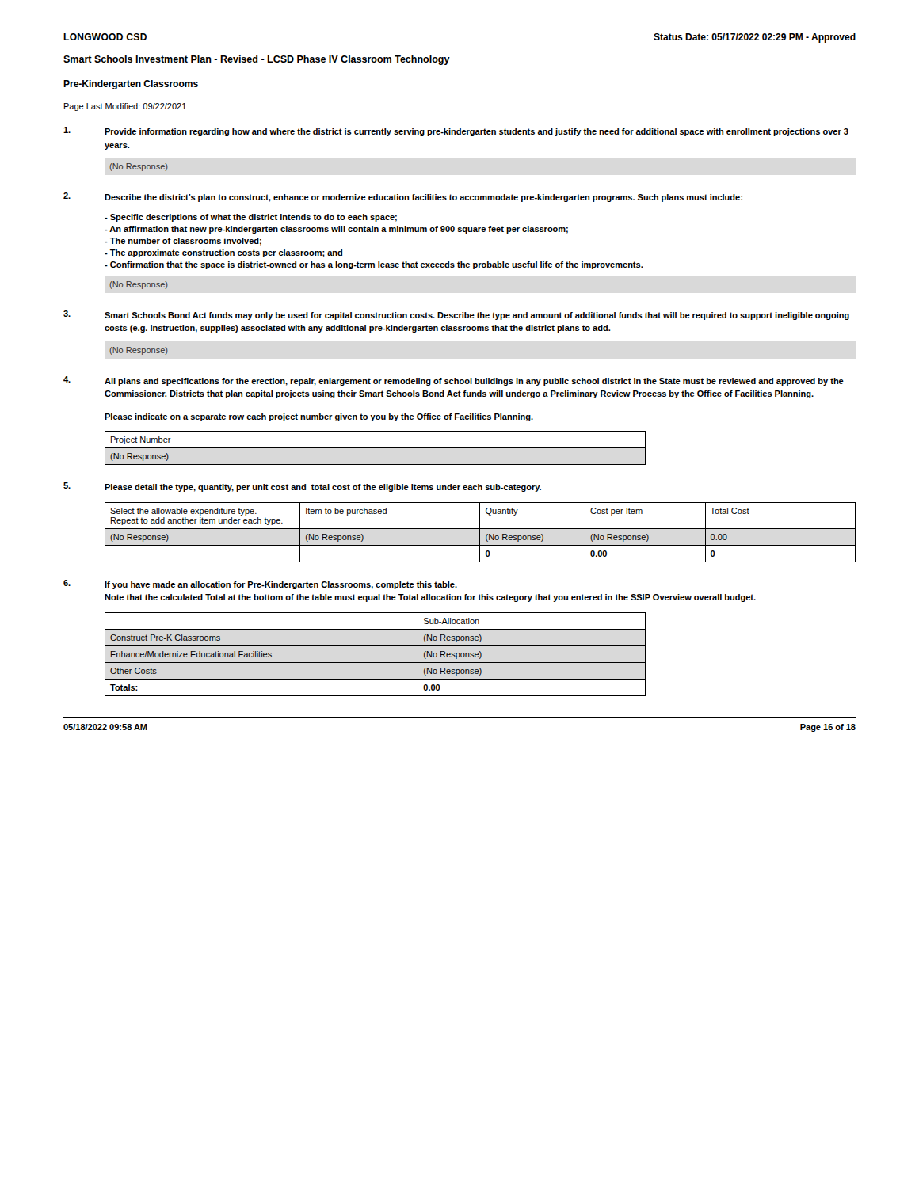LONGWOOD CSD
Status Date: 05/17/2022 02:29 PM - Approved
Smart Schools Investment Plan - Revised - LCSD Phase IV Classroom Technology
Pre-Kindergarten Classrooms
Page Last Modified: 09/22/2021
1.
Provide information regarding how and where the district is currently serving pre-kindergarten students and justify the need for additional space with enrollment projections over 3 years.
(No Response)
2.
Describe the district’s plan to construct, enhance or modernize education facilities to accommodate pre-kindergarten programs. Such plans must include:
- Specific descriptions of what the district intends to do to each space;
- An affirmation that new pre-kindergarten classrooms will contain a minimum of 900 square feet per classroom;
- The number of classrooms involved;
- The approximate construction costs per classroom; and
- Confirmation that the space is district-owned or has a long-term lease that exceeds the probable useful life of the improvements.
(No Response)
3.
Smart Schools Bond Act funds may only be used for capital construction costs. Describe the type and amount of additional funds that will be required to support ineligible ongoing costs (e.g. instruction, supplies) associated with any additional pre-kindergarten classrooms that the district plans to add.
(No Response)
4.
All plans and specifications for the erection, repair, enlargement or remodeling of school buildings in any public school district in the State must be reviewed and approved by the Commissioner. Districts that plan capital projects using their Smart Schools Bond Act funds will undergo a Preliminary Review Process by the Office of Facilities Planning.
Please indicate on a separate row each project number given to you by the Office of Facilities Planning.
| Project Number |
| --- |
| (No Response) |
5.
Please detail the type, quantity, per unit cost and total cost of the eligible items under each sub-category.
| Select the allowable expenditure type. Repeat to add another item under each type. | Item to be purchased | Quantity | Cost per Item | Total Cost |
| --- | --- | --- | --- | --- |
| (No Response) | (No Response) | (No Response) | (No Response) | 0.00 |
| | | 0 | 0.00 | 0 |
6.
If you have made an allocation for Pre-Kindergarten Classrooms, complete this table.
Note that the calculated Total at the bottom of the table must equal the Total allocation for this category that you entered in the SSIP Overview overall budget.
| | Sub-Allocation |
| Construct Pre-K Classrooms | (No Response) |
| Enhance/Modernize Educational Facilities | (No Response) |
| Other Costs | (No Response) |
| Totals: | 0.00 |
05/18/2022 09:58 AM
Page 16 of 18